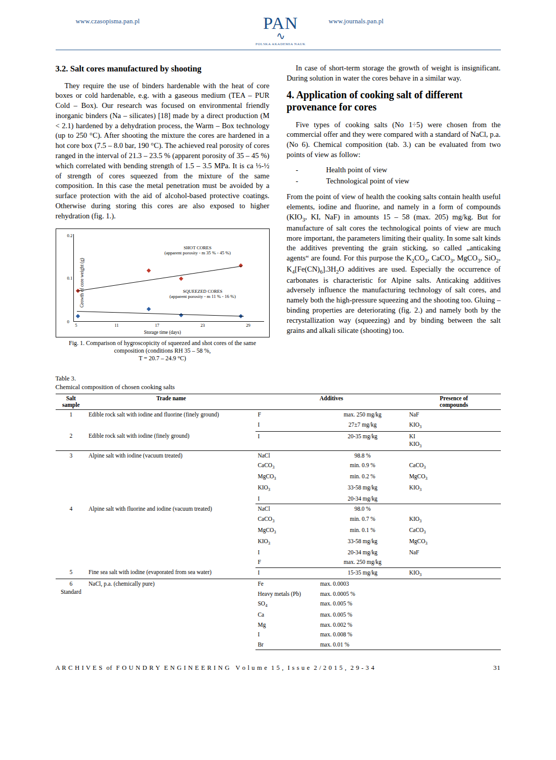www.czasopisma.pan.pl
PAN
∿
POLSKA AKADEMIA NAUK
www.journals.pan.pl
3.2. Salt cores manufactured by shooting
They require the use of binders hardenable with the heat of core boxes or cold hardenable, e.g. with a gaseous medium (TEA – PUR Cold – Box). Our research was focused on environmental friendly inorganic binders (Na – silicates) [18] made by a direct production (M < 2.1) hardened by a dehydration process, the Warm – Box technology (up to 250 °C). After shooting the mixture the cores are hardened in a hot core box (7.5 – 8.0 bar, 190 °C). The achieved real porosity of cores ranged in the interval of 21.3 – 23.5 % (apparent porosity of 35 – 45 %) which correlated with bending strength of 1.5 – 3.5 MPa. It is ca ⅓-½ of strength of cores squeezed from the mixture of the same composition. In this case the metal penetration must be avoided by a surface protection with the aid of alcohol-based protective coatings. Otherwise during storing this cores are also exposed to higher rehydration (fig. 1.).
Growth of core weight (g)
0.2
0.1
0
SHOT CORES
(apparent porosity - m 35 % - 45 %)
SQUEEZED CORES
(apparent porosity - m 11 % - 16 %)
5
11
17
23
29
Storage time (days)
Fig. 1. Comparison of hygroscopicity of squeezed and shot cores of the same composition (conditions RH 35 – 58 %,
T = 20.7 – 24.9 °C)
In case of short-term storage the growth of weight is insignificant. During solution in water the cores behave in a similar way.
4. Application of cooking salt of different provenance for cores
Five types of cooking salts (No 1÷5) were chosen from the commercial offer and they were compared with a standard of NaCl, p.a. (No 6). Chemical composition (tab. 3.) can be evaluated from two points of view as follow:
Health point of view
Technological point of view
From the point of view of health the cooking salts contain health useful elements, iodine and fluorine, and namely in a form of compounds (KIO3, KI, NaF) in amounts 15 – 58 (max. 205) mg/kg. But for manufacture of salt cores the technological points of view are much more important, the parameters limiting their quality. In some salt kinds the additives preventing the grain sticking, so called „anticaking agents“ are found. For this purpose the K2CO3, CaCO3, MgCO3, SiO2, K4[Fe(CN)6].3H2O additives are used. Especially the occurrence of carbonates is characteristic for Alpine salts. Anticaking additives adversely influence the manufacturing technology of salt cores, and namely both the high-pressure squeezing and the shooting too. Gluing – binding properties are deteriorating (fig. 2.) and namely both by the recrystallization way (squeezing) and by binding between the salt grains and alkali silicate (shooting) too.
Table 3.
Chemical composition of chosen cooking salts
| Salt sample | Trade name | Additives | Presence of compounds |
| --- | --- | --- | --- |
| 1 | Edible rock salt with iodine and fluorine (finely ground) | F | max. 250 mg/kg | NaF |
| I | 27±7 mg/kg | KIO 3 |
| 2 | Edible rock salt with iodine (finely ground) | I | 20-35 mg/kg | KI KIO 3 |
| 3 | Alpine salt with iodine (vacuum treated) | NaCl | 98.8 % | |
| CaCO 3 | min. 0.9 % | CaCO 3 |
| MgCO 3 | min. 0.2 % | MgCO 3 |
| KIO 3 | 33-58 mg/kg | KIO 3 |
| I | 20-34 mg/kg | |
| 4 | Alpine salt with fluorine and iodine (vacuum treated) | NaCl | 98.0 % | |
| CaCO 3 | min. 0.7 % | KIO 3 |
| MgCO 3 | min. 0.1 % | CaCO 3 |
| KIO 3 | 33-58 mg/kg | MgCO 3 |
| I | 20-34 mg/kg | NaF |
| F | max. 250 mg/kg | |
| 5 | Fine sea salt with iodine (evaporated from sea water) | I | 15-35 mg/kg | KIO 3 |
| 6 Standard | NaCl, p.a. (chemically pure) | Fe | max. 0.0003 | |
| Heavy metals (Pb) | max. 0.0005 % | |
| SO 4 | max. 0.005 % | |
| Ca | max. 0.005 % | |
| Mg | max. 0.002 % | |
| I | max. 0.008 % | |
| Br | max. 0.01 % | |
A R C H I V E S of F O U N D R Y E N G I N E E R I N G V o l u m e 1 5 , I s s u e 2 / 2 0 1 5 , 2 9 - 3 4
31